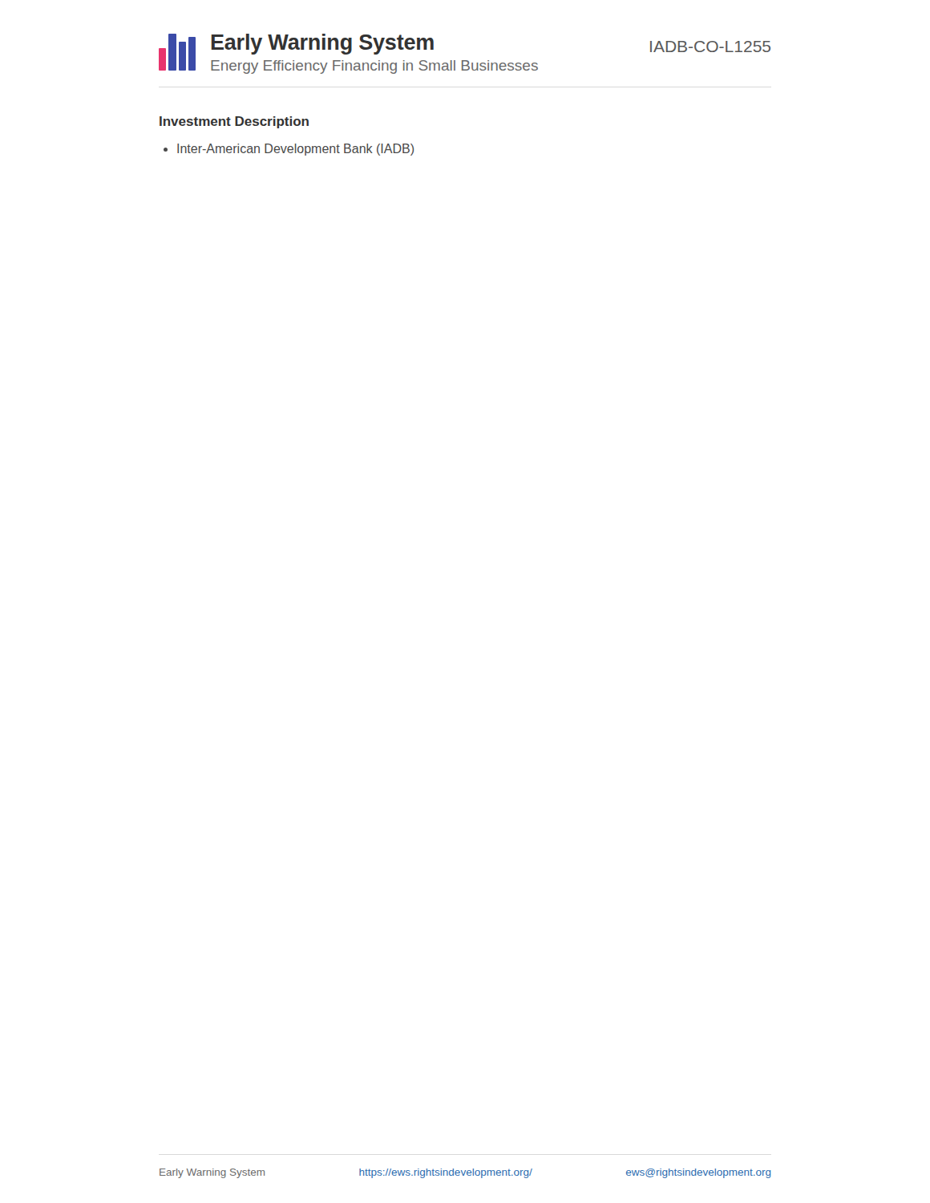Early Warning System
Energy Efficiency Financing in Small Businesses
IADB-CO-L1255
Investment Description
Inter-American Development Bank (IADB)
Early Warning System
https://ews.rightsindevelopment.org/
ews@rightsindevelopment.org